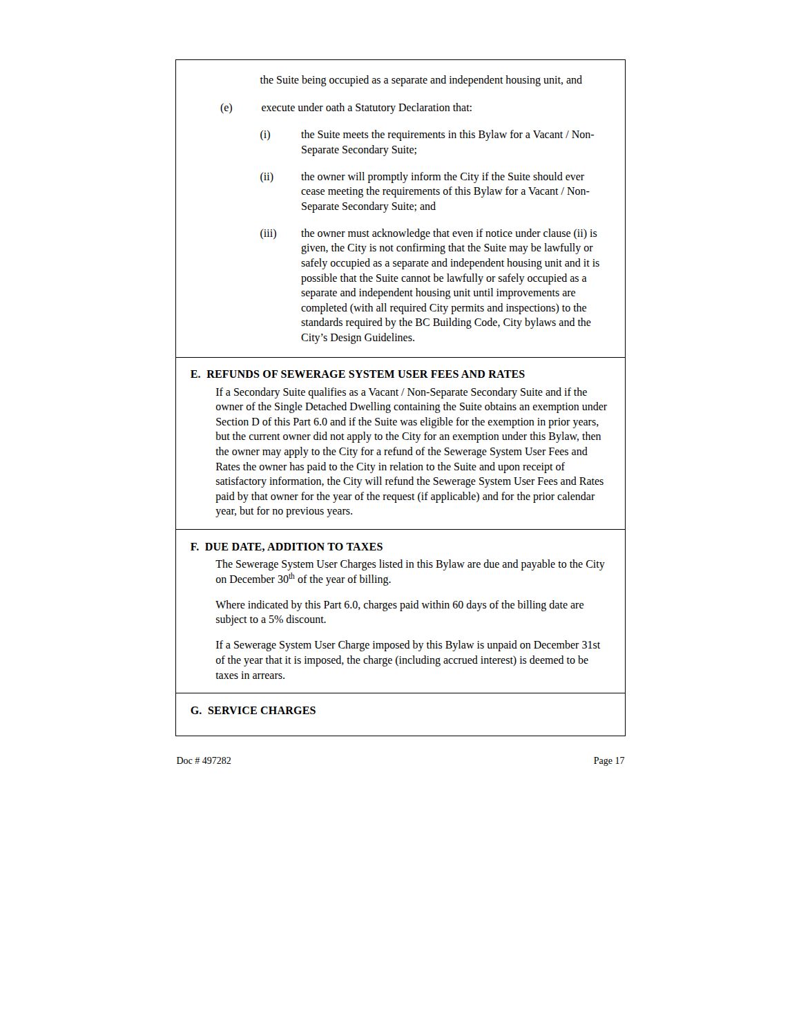the Suite being occupied as a separate and independent housing unit, and
(e) execute under oath a Statutory Declaration that:
(i) the Suite meets the requirements in this Bylaw for a Vacant / Non-Separate Secondary Suite;
(ii) the owner will promptly inform the City if the Suite should ever cease meeting the requirements of this Bylaw for a Vacant / Non-Separate Secondary Suite; and
(iii) the owner must acknowledge that even if notice under clause (ii) is given, the City is not confirming that the Suite may be lawfully or safely occupied as a separate and independent housing unit and it is possible that the Suite cannot be lawfully or safely occupied as a separate and independent housing unit until improvements are completed (with all required City permits and inspections) to the standards required by the BC Building Code, City bylaws and the City’s Design Guidelines.
E. Refunds of Sewerage System User Fees and Rates
If a Secondary Suite qualifies as a Vacant / Non-Separate Secondary Suite and if the owner of the Single Detached Dwelling containing the Suite obtains an exemption under Section D of this Part 6.0 and if the Suite was eligible for the exemption in prior years, but the current owner did not apply to the City for an exemption under this Bylaw, then the owner may apply to the City for a refund of the Sewerage System User Fees and Rates the owner has paid to the City in relation to the Suite and upon receipt of satisfactory information, the City will refund the Sewerage System User Fees and Rates paid by that owner for the year of the request (if applicable) and for the prior calendar year, but for no previous years.
F. Due Date, Addition to Taxes
The Sewerage System User Charges listed in this Bylaw are due and payable to the City on December 30th of the year of billing.
Where indicated by this Part 6.0, charges paid within 60 days of the billing date are subject to a 5% discount.
If a Sewerage System User Charge imposed by this Bylaw is unpaid on December 31st of the year that it is imposed, the charge (including accrued interest) is deemed to be taxes in arrears.
G. Service Charges
Doc # 497282 Page 17